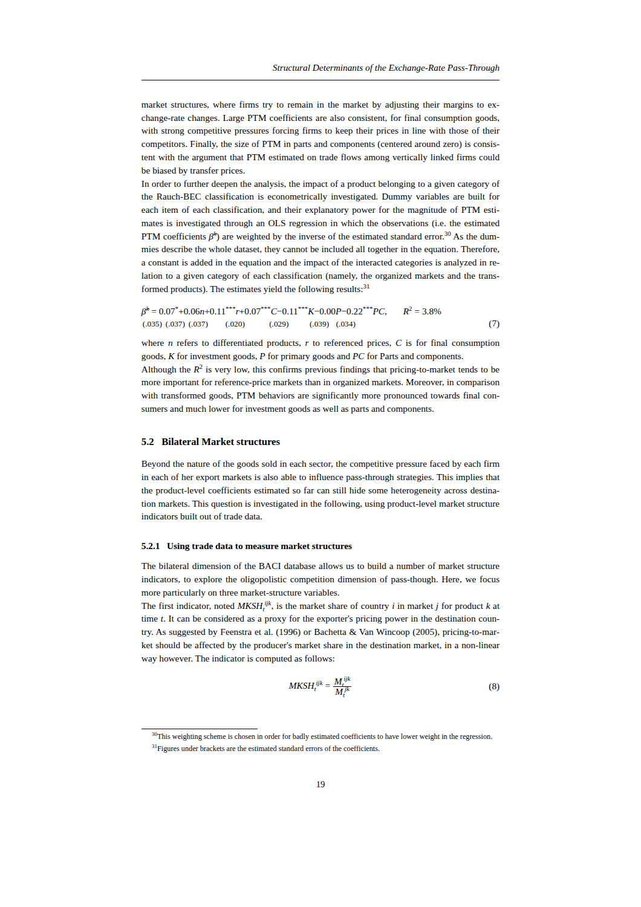Structural Determinants of the Exchange-Rate Pass-Through
market structures, where firms try to remain in the market by adjusting their margins to exchange-rate changes. Large PTM coefficients are also consistent, for final consumption goods, with strong competitive pressures forcing firms to keep their prices in line with those of their competitors. Finally, the size of PTM in parts and components (centered around zero) is consistent with the argument that PTM estimated on trade flows among vertically linked firms could be biased by transfer prices.
In order to further deepen the analysis, the impact of a product belonging to a given category of the Rauch-BEC classification is econometrically investigated. Dummy variables are built for each item of each classification, and their explanatory power for the magnitude of PTM estimates is investigated through an OLS regression in which the observations (i.e. the estimated PTM coefficients β̂k) are weighted by the inverse of the estimated standard error.30 As the dummies describe the whole dataset, they cannot be included all together in the equation. Therefore, a constant is added in the equation and the impact of the interacted categories is analyzed in relation to a given category of each classification (namely, the organized markets and the transformed products). The estimates yield the following results:31
β̂k = 0.07*+0.06n+0.11***r+0.07***C−0.11***K−0.00P−0.22***PC, R2 = 3.8%
(.035) (.037) (.037) (.020) (.029) (.039) (.034)
(7)
where n refers to differentiated products, r to referenced prices, C is for final consumption goods, K for investment goods, P for primary goods and PC for Parts and components.
Although the R2 is very low, this confirms previous findings that pricing-to-market tends to be more important for reference-price markets than in organized markets. Moreover, in comparison with transformed goods, PTM behaviors are significantly more pronounced towards final consumers and much lower for investment goods as well as parts and components.
5.2 Bilateral Market structures
Beyond the nature of the goods sold in each sector, the competitive pressure faced by each firm in each of her export markets is also able to influence pass-through strategies. This implies that the product-level coefficients estimated so far can still hide some heterogeneity across destination markets. This question is investigated in the following, using product-level market structure indicators built out of trade data.
5.2.1 Using trade data to measure market structures
The bilateral dimension of the BACI database allows us to build a number of market structure indicators, to explore the oligopolistic competition dimension of pass-though. Here, we focus more particularly on three market-structure variables.
The first indicator, noted MKSHtijk, is the market share of country i in market j for product k at time t. It can be considered as a proxy for the exporter's pricing power in the destination country. As suggested by Feenstra et al. (1996) or Bachetta & Van Wincoop (2005), pricing-to-market should be affected by the producer's market share in the destination market, in a non-linear way however. The indicator is computed as follows:
MKSHtijk = Mtijk Mtjk (8)
30This weighting scheme is chosen in order for badly estimated coefficients to have lower weight in the regression.
31Figures under brackets are the estimated standard errors of the coefficients.
19